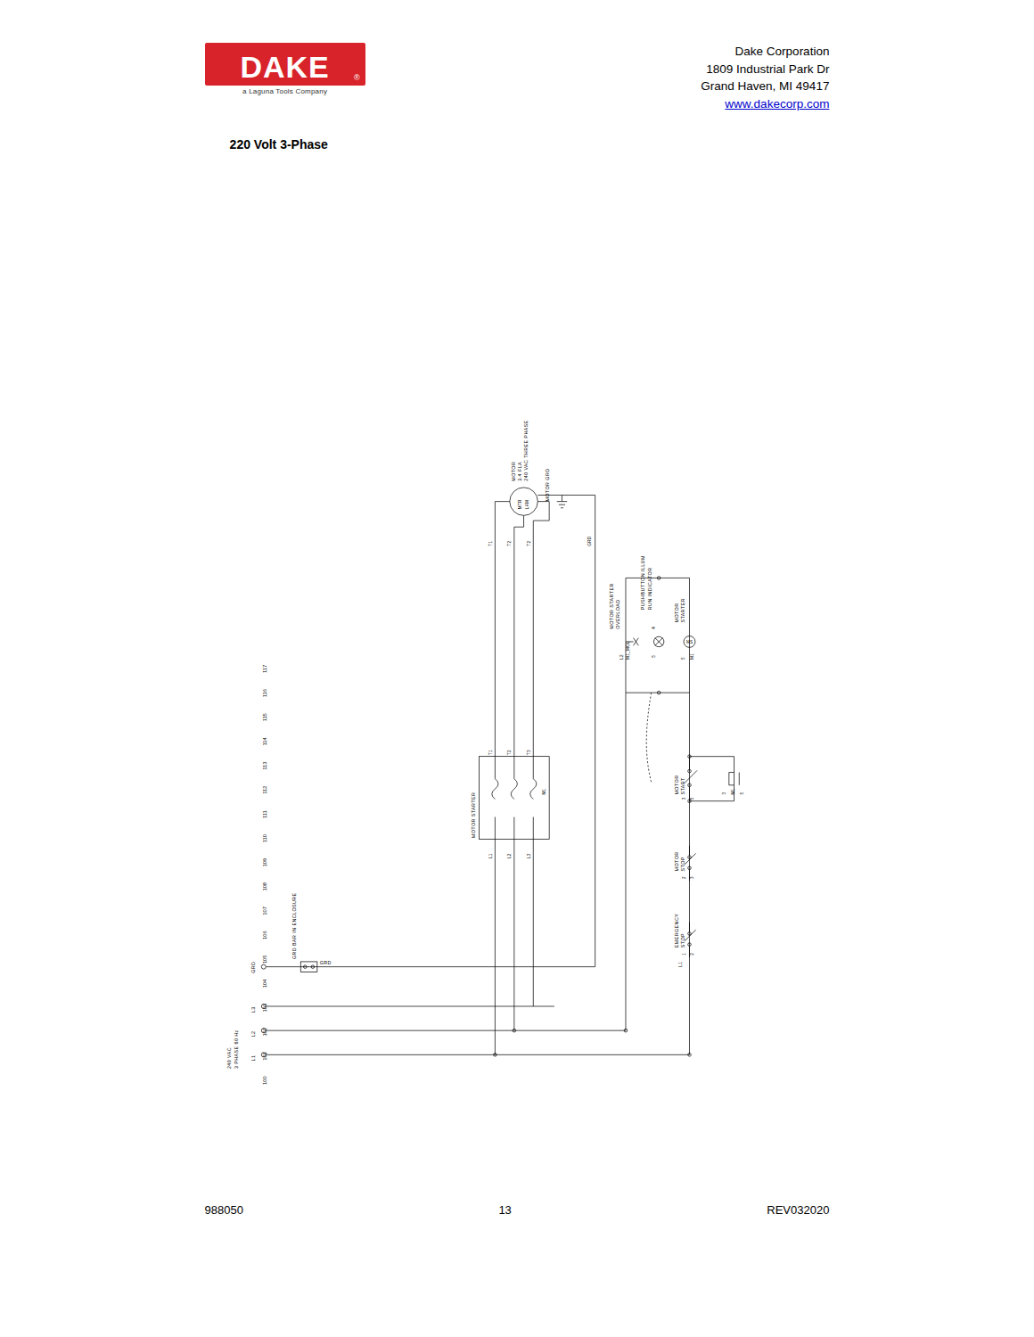DAKE
®
a Laguna Tools Company
Dake Corporation
1809 Industrial Park Dr
Grand Haven, MI 49417
www.dakecorp.com
220 Volt 3-Phase
240 VAC 3 PHASE 60 Hz L1 L2 L3 GRD 100 101 102 103 104 105 106 107 108 109 110 111 112 113 114 115 116 117 GRD BAR IN ENCLOSURE GRD MOTOR STARTER M1 T1 T2 T3 L1 L2 L3 MTR LAM MOTOR 3.4 FLA 240 VAC THREE PHASE MOTOR GRD T1 T2 T2 GRD MOTOR STARTER OVERLOAD M1_MOL L2 PUSHBUTTON ILLUM RUN INDICATOR 4 5 MOTOR STARTER MS 5 M1 EMERGENCY STOP 1 2 L1 MOTOR STOP 2 3 MOTOR START 3 5 3 5 M1
988050
13
REV032020